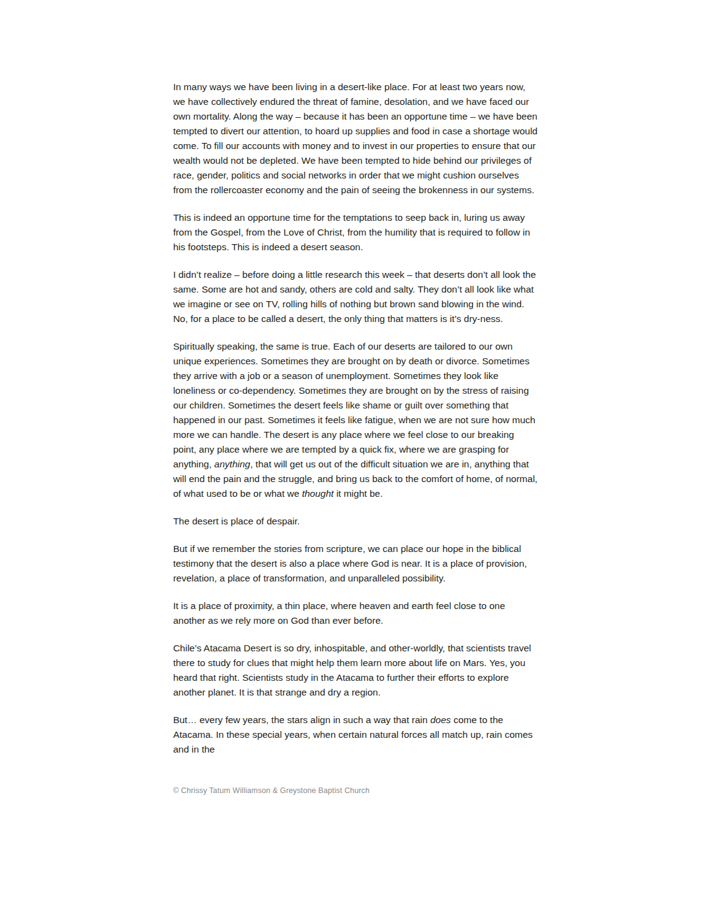In many ways we have been living in a desert-like place. For at least two years now, we have collectively endured the threat of famine, desolation, and we have faced our own mortality. Along the way – because it has been an opportune time – we have been tempted to divert our attention, to hoard up supplies and food in case a shortage would come. To fill our accounts with money and to invest in our properties to ensure that our wealth would not be depleted. We have been tempted to hide behind our privileges of race, gender, politics and social networks in order that we might cushion ourselves from the rollercoaster economy and the pain of seeing the brokenness in our systems.
This is indeed an opportune time for the temptations to seep back in, luring us away from the Gospel, from the Love of Christ, from the humility that is required to follow in his footsteps. This is indeed a desert season.
I didn’t realize – before doing a little research this week – that deserts don’t all look the same. Some are hot and sandy, others are cold and salty. They don’t all look like what we imagine or see on TV, rolling hills of nothing but brown sand blowing in the wind. No, for a place to be called a desert, the only thing that matters is it’s dry-ness.
Spiritually speaking, the same is true. Each of our deserts are tailored to our own unique experiences. Sometimes they are brought on by death or divorce. Sometimes they arrive with a job or a season of unemployment. Sometimes they look like loneliness or co-dependency. Sometimes they are brought on by the stress of raising our children. Sometimes the desert feels like shame or guilt over something that happened in our past. Sometimes it feels like fatigue, when we are not sure how much more we can handle. The desert is any place where we feel close to our breaking point, any place where we are tempted by a quick fix, where we are grasping for anything, anything, that will get us out of the difficult situation we are in, anything that will end the pain and the struggle, and bring us back to the comfort of home, of normal, of what used to be or what we thought it might be.
The desert is place of despair.
But if we remember the stories from scripture, we can place our hope in the biblical testimony that the desert is also a place where God is near. It is a place of provision, revelation, a place of transformation, and unparalleled possibility.
It is a place of proximity, a thin place, where heaven and earth feel close to one another as we rely more on God than ever before.
Chile’s Atacama Desert is so dry, inhospitable, and other-worldly, that scientists travel there to study for clues that might help them learn more about life on Mars. Yes, you heard that right. Scientists study in the Atacama to further their efforts to explore another planet. It is that strange and dry a region.
But… every few years, the stars align in such a way that rain does come to the Atacama. In these special years, when certain natural forces all match up, rain comes and in the
© Chrissy Tatum Williamson & Greystone Baptist Church